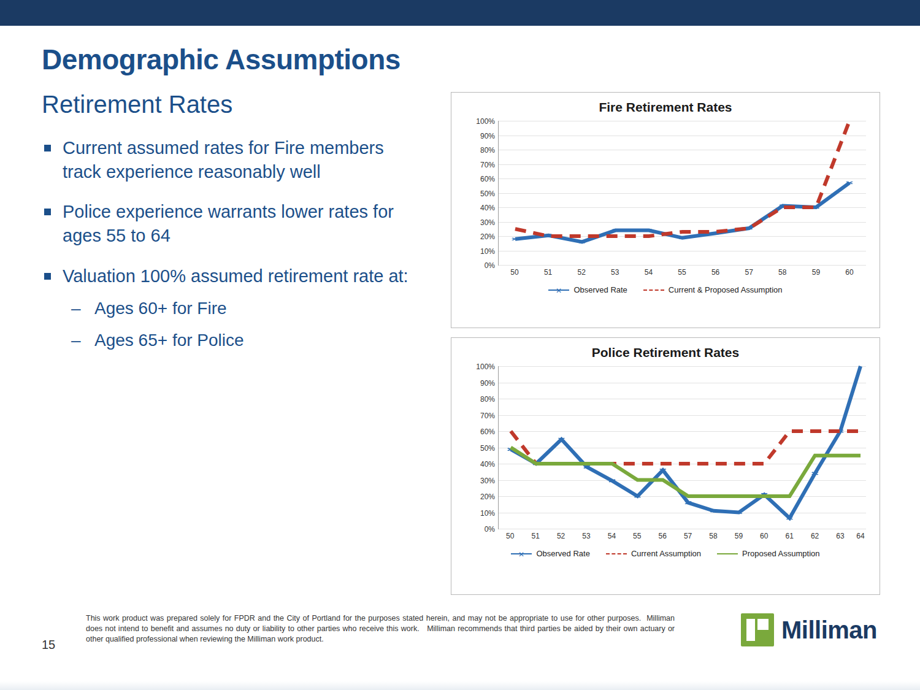Demographic Assumptions
Retirement Rates
Current assumed rates for Fire members track experience reasonably well
Police experience warrants lower rates for ages 55 to 64
Valuation 100% assumed retirement rate at:
Ages 60+ for Fire
Ages 65+ for Police
Fire Retirement Rates
100%
90%
80%
70%
60%
50%
40%
30%
20%
10%
0%
50 51 52 53 54 55 56 57 58 59 60
✕Observed Rate
Current & Proposed Assumption
Police Retirement Rates
100%
90%
80%
70%
60%
50%
40%
30%
20%
10%
0%
50 51 52 53 54 55 56 57 58 59 60 61 62 63 64
✕Observed Rate
Current Assumption
Proposed Assumption
This work product was prepared solely for FPDR and the City of Portland for the purposes stated herein, and may not be appropriate to use for other purposes. Milliman does not intend to benefit and assumes no duty or liability to other parties who receive this work. Milliman recommends that third parties be aided by their own actuary or other qualified professional when reviewing the Milliman work product.
15
Milliman